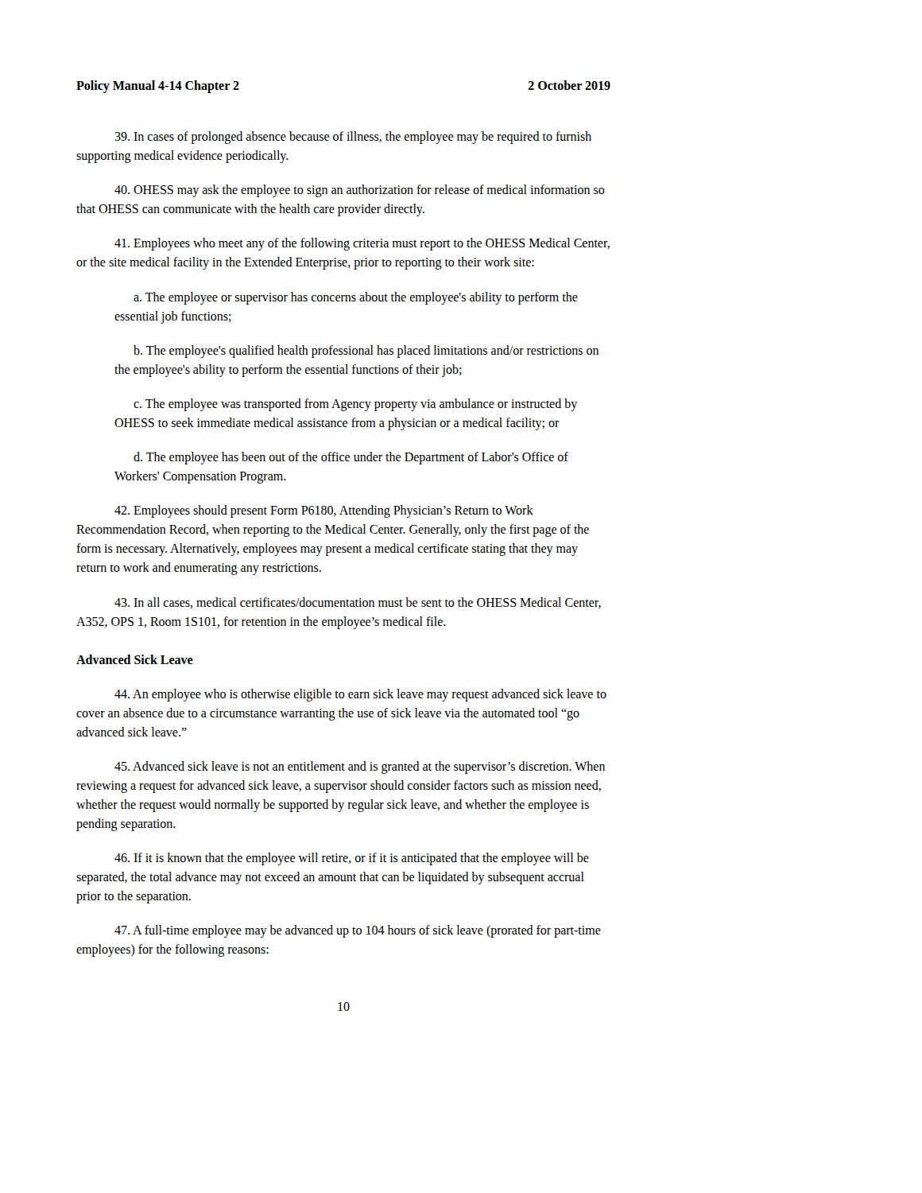Policy Manual 4-14 Chapter 2 2 October 2019
39. In cases of prolonged absence because of illness, the employee may be required to furnish supporting medical evidence periodically.
40. OHESS may ask the employee to sign an authorization for release of medical information so that OHESS can communicate with the health care provider directly.
41. Employees who meet any of the following criteria must report to the OHESS Medical Center, or the site medical facility in the Extended Enterprise, prior to reporting to their work site:
a. The employee or supervisor has concerns about the employee's ability to perform the essential job functions;
b. The employee's qualified health professional has placed limitations and/or restrictions on the employee's ability to perform the essential functions of their job;
c. The employee was transported from Agency property via ambulance or instructed by OHESS to seek immediate medical assistance from a physician or a medical facility; or
d. The employee has been out of the office under the Department of Labor's Office of Workers' Compensation Program.
42. Employees should present Form P6180, Attending Physician’s Return to Work Recommendation Record, when reporting to the Medical Center. Generally, only the first page of the form is necessary. Alternatively, employees may present a medical certificate stating that they may return to work and enumerating any restrictions.
43. In all cases, medical certificates/documentation must be sent to the OHESS Medical Center, A352, OPS 1, Room 1S101, for retention in the employee’s medical file.
Advanced Sick Leave
44. An employee who is otherwise eligible to earn sick leave may request advanced sick leave to cover an absence due to a circumstance warranting the use of sick leave via the automated tool “go advanced sick leave.”
45. Advanced sick leave is not an entitlement and is granted at the supervisor’s discretion. When reviewing a request for advanced sick leave, a supervisor should consider factors such as mission need, whether the request would normally be supported by regular sick leave, and whether the employee is pending separation.
46. If it is known that the employee will retire, or if it is anticipated that the employee will be separated, the total advance may not exceed an amount that can be liquidated by subsequent accrual prior to the separation.
47. A full-time employee may be advanced up to 104 hours of sick leave (prorated for part-time employees) for the following reasons:
10